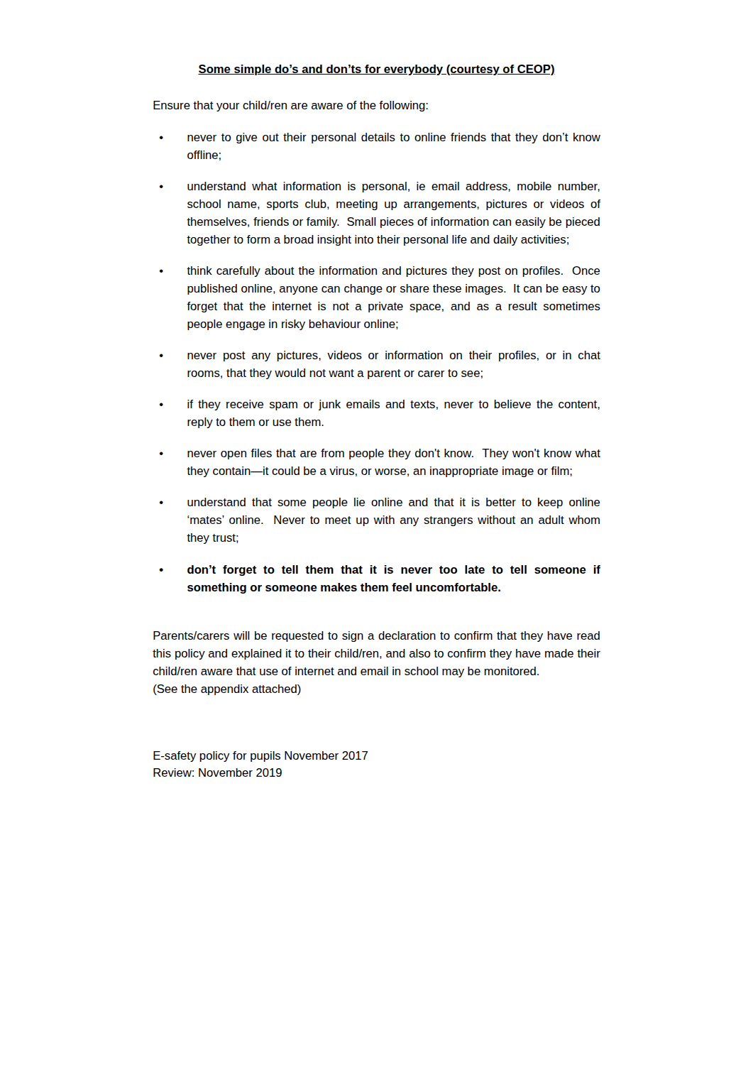Some simple do’s and don’ts for everybody (courtesy of CEOP)
Ensure that your child/ren are aware of the following:
never to give out their personal details to online friends that they don’t know offline;
understand what information is personal, ie email address, mobile number, school name, sports club, meeting up arrangements, pictures or videos of themselves, friends or family. Small pieces of information can easily be pieced together to form a broad insight into their personal life and daily activities;
think carefully about the information and pictures they post on profiles. Once published online, anyone can change or share these images. It can be easy to forget that the internet is not a private space, and as a result sometimes people engage in risky behaviour online;
never post any pictures, videos or information on their profiles, or in chat rooms, that they would not want a parent or carer to see;
if they receive spam or junk emails and texts, never to believe the content, reply to them or use them.
never open files that are from people they don't know. They won't know what they contain—it could be a virus, or worse, an inappropriate image or film;
understand that some people lie online and that it is better to keep online ‘mates’ online. Never to meet up with any strangers without an adult whom they trust;
don’t forget to tell them that it is never too late to tell someone if something or someone makes them feel uncomfortable.
Parents/carers will be requested to sign a declaration to confirm that they have read this policy and explained it to their child/ren, and also to confirm they have made their child/ren aware that use of internet and email in school may be monitored.
(See the appendix attached)
E-safety policy for pupils November 2017
Review: November 2019